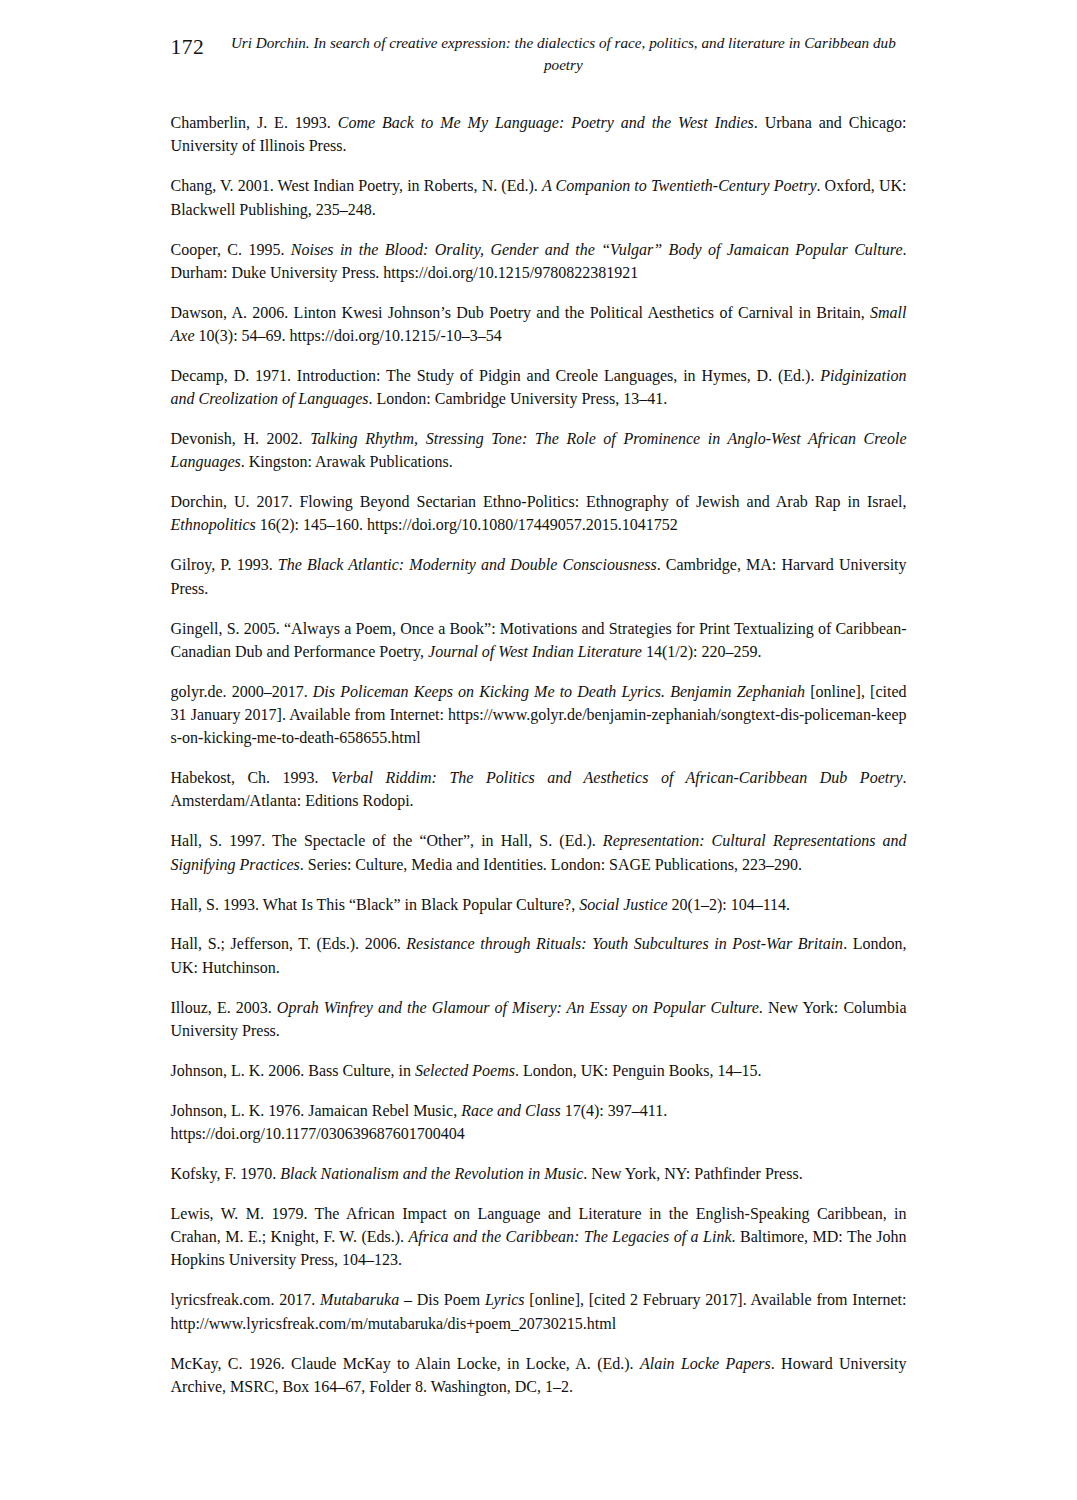172
Uri Dorchin. In search of creative expression: the dialectics of race, politics, and literature in Caribbean dub poetry
Chamberlin, J. E. 1993. Come Back to Me My Language: Poetry and the West Indies. Urbana and Chicago: University of Illinois Press.
Chang, V. 2001. West Indian Poetry, in Roberts, N. (Ed.). A Companion to Twentieth-Century Poetry. Oxford, UK: Blackwell Publishing, 235–248.
Cooper, C. 1995. Noises in the Blood: Orality, Gender and the “Vulgar” Body of Jamaican Popular Culture. Durham: Duke University Press. https://doi.org/10.1215/9780822381921
Dawson, A. 2006. Linton Kwesi Johnson’s Dub Poetry and the Political Aesthetics of Carnival in Britain, Small Axe 10(3): 54–69. https://doi.org/10.1215/-10–3–54
Decamp, D. 1971. Introduction: The Study of Pidgin and Creole Languages, in Hymes, D. (Ed.). Pidginization and Creolization of Languages. London: Cambridge University Press, 13–41.
Devonish, H. 2002. Talking Rhythm, Stressing Tone: The Role of Prominence in Anglo-West African Creole Languages. Kingston: Arawak Publications.
Dorchin, U. 2017. Flowing Beyond Sectarian Ethno-Politics: Ethnography of Jewish and Arab Rap in Israel, Ethnopolitics 16(2): 145–160. https://doi.org/10.1080/17449057.2015.1041752
Gilroy, P. 1993. The Black Atlantic: Modernity and Double Consciousness. Cambridge, MA: Harvard University Press.
Gingell, S. 2005. “Always a Poem, Once a Book”: Motivations and Strategies for Print Textualizing of Caribbean-Canadian Dub and Performance Poetry, Journal of West Indian Literature 14(1/2): 220–259.
golyr.de. 2000–2017. Dis Policeman Keeps on Kicking Me to Death Lyrics. Benjamin Zephaniah [online], [cited 31 January 2017]. Available from Internet: https://www.golyr.de/benjamin-zephaniah/songtext-dis-policeman-keeps-on-kicking-me-to-death-658655.html
Habekost, Ch. 1993. Verbal Riddim: The Politics and Aesthetics of African-Caribbean Dub Poetry. Amsterdam/Atlanta: Editions Rodopi.
Hall, S. 1997. The Spectacle of the “Other”, in Hall, S. (Ed.). Representation: Cultural Representations and Signifying Practices. Series: Culture, Media and Identities. London: SAGE Publications, 223–290.
Hall, S. 1993. What Is This “Black” in Black Popular Culture?, Social Justice 20(1–2): 104–114.
Hall, S.; Jefferson, T. (Eds.). 2006. Resistance through Rituals: Youth Subcultures in Post-War Britain. London, UK: Hutchinson.
Illouz, E. 2003. Oprah Winfrey and the Glamour of Misery: An Essay on Popular Culture. New York: Columbia University Press.
Johnson, L. K. 2006. Bass Culture, in Selected Poems. London, UK: Penguin Books, 14–15.
Johnson, L. K. 1976. Jamaican Rebel Music, Race and Class 17(4): 397–411.
https://doi.org/10.1177/030639687601700404
Kofsky, F. 1970. Black Nationalism and the Revolution in Music. New York, NY: Pathfinder Press.
Lewis, W. M. 1979. The African Impact on Language and Literature in the English-Speaking Caribbean, in Crahan, M. E.; Knight, F. W. (Eds.). Africa and the Caribbean: The Legacies of a Link. Baltimore, MD: The John Hopkins University Press, 104–123.
lyricsfreak.com. 2017. Mutabaruka – Dis Poem Lyrics [online], [cited 2 February 2017]. Available from Internet: http://www.lyricsfreak.com/m/mutabaruka/dis+poem_20730215.html
McKay, C. 1926. Claude McKay to Alain Locke, in Locke, A. (Ed.). Alain Locke Papers. Howard University Archive, MSRC, Box 164–67, Folder 8. Washington, DC, 1–2.